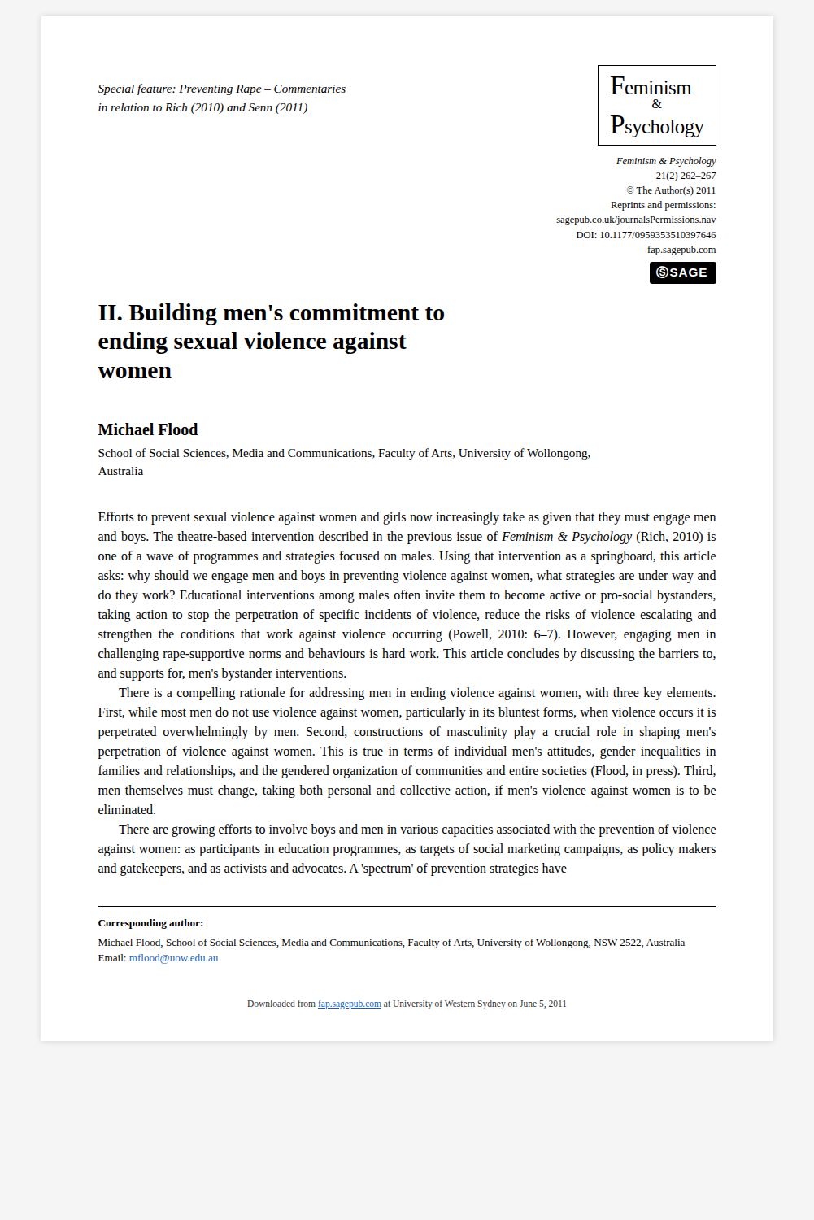Special feature: Preventing Rape – Commentaries
in relation to Rich (2010) and Senn (2011)
Feminism
&
Psychology
Feminism & Psychology
21(2) 262–267
© The Author(s) 2011
Reprints and permissions:
sagepub.co.uk/journalsPermissions.nav
DOI: 10.1177/0959353510397646
fap.sagepub.com
ⓈSAGE
II. Building men's commitment to ending sexual violence against women
Michael Flood
School of Social Sciences, Media and Communications, Faculty of Arts, University of Wollongong, Australia
Efforts to prevent sexual violence against women and girls now increasingly take as given that they must engage men and boys. The theatre-based intervention described in the previous issue of Feminism & Psychology (Rich, 2010) is one of a wave of programmes and strategies focused on males. Using that intervention as a springboard, this article asks: why should we engage men and boys in preventing violence against women, what strategies are under way and do they work? Educational interventions among males often invite them to become active or pro-social bystanders, taking action to stop the perpetration of specific incidents of violence, reduce the risks of violence escalating and strengthen the conditions that work against violence occurring (Powell, 2010: 6–7). However, engaging men in challenging rape-supportive norms and behaviours is hard work. This article concludes by discussing the barriers to, and supports for, men's bystander interventions.
There is a compelling rationale for addressing men in ending violence against women, with three key elements. First, while most men do not use violence against women, particularly in its bluntest forms, when violence occurs it is perpetrated overwhelmingly by men. Second, constructions of masculinity play a crucial role in shaping men's perpetration of violence against women. This is true in terms of individual men's attitudes, gender inequalities in families and relationships, and the gendered organization of communities and entire societies (Flood, in press). Third, men themselves must change, taking both personal and collective action, if men's violence against women is to be eliminated.
There are growing efforts to involve boys and men in various capacities associated with the prevention of violence against women: as participants in education programmes, as targets of social marketing campaigns, as policy makers and gatekeepers, and as activists and advocates. A 'spectrum' of prevention strategies have
Corresponding author:
Michael Flood, School of Social Sciences, Media and Communications, Faculty of Arts, University of Wollongong, NSW 2522, Australia
Email: mflood@uow.edu.au
Downloaded from fap.sagepub.com at University of Western Sydney on June 5, 2011